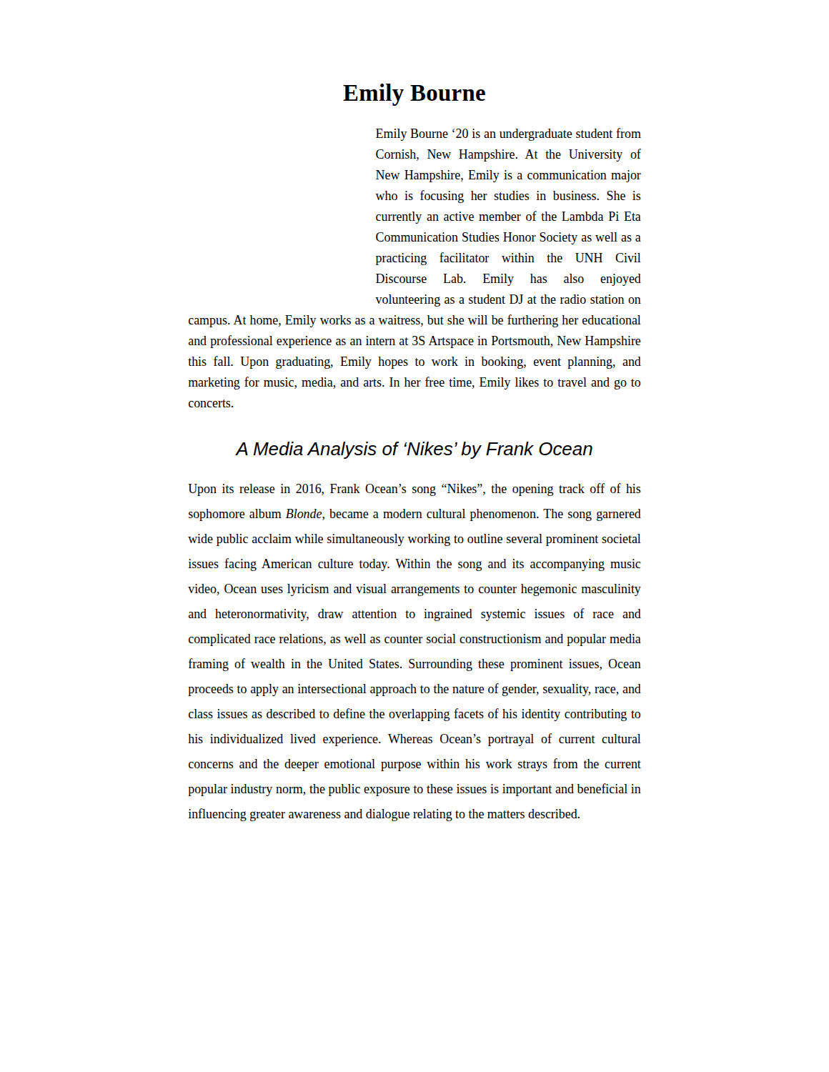Emily Bourne
Emily Bourne ‘20 is an undergraduate student from Cornish, New Hampshire. At the University of New Hampshire, Emily is a communication major who is focusing her studies in business. She is currently an active member of the Lambda Pi Eta Communication Studies Honor Society as well as a practicing facilitator within the UNH Civil Discourse Lab. Emily has also enjoyed volunteering as a student DJ at the radio station on campus. At home, Emily works as a waitress, but she will be furthering her educational and professional experience as an intern at 3S Artspace in Portsmouth, New Hampshire this fall. Upon graduating, Emily hopes to work in booking, event planning, and marketing for music, media, and arts. In her free time, Emily likes to travel and go to concerts.
A Media Analysis of ‘Nikes’ by Frank Ocean
Upon its release in 2016, Frank Ocean’s song “Nikes”, the opening track off of his sophomore album Blonde, became a modern cultural phenomenon. The song garnered wide public acclaim while simultaneously working to outline several prominent societal issues facing American culture today. Within the song and its accompanying music video, Ocean uses lyricism and visual arrangements to counter hegemonic masculinity and heteronormativity, draw attention to ingrained systemic issues of race and complicated race relations, as well as counter social constructionism and popular media framing of wealth in the United States. Surrounding these prominent issues, Ocean proceeds to apply an intersectional approach to the nature of gender, sexuality, race, and class issues as described to define the overlapping facets of his identity contributing to his individualized lived experience. Whereas Ocean’s portrayal of current cultural concerns and the deeper emotional purpose within his work strays from the current popular industry norm, the public exposure to these issues is important and beneficial in influencing greater awareness and dialogue relating to the matters described.